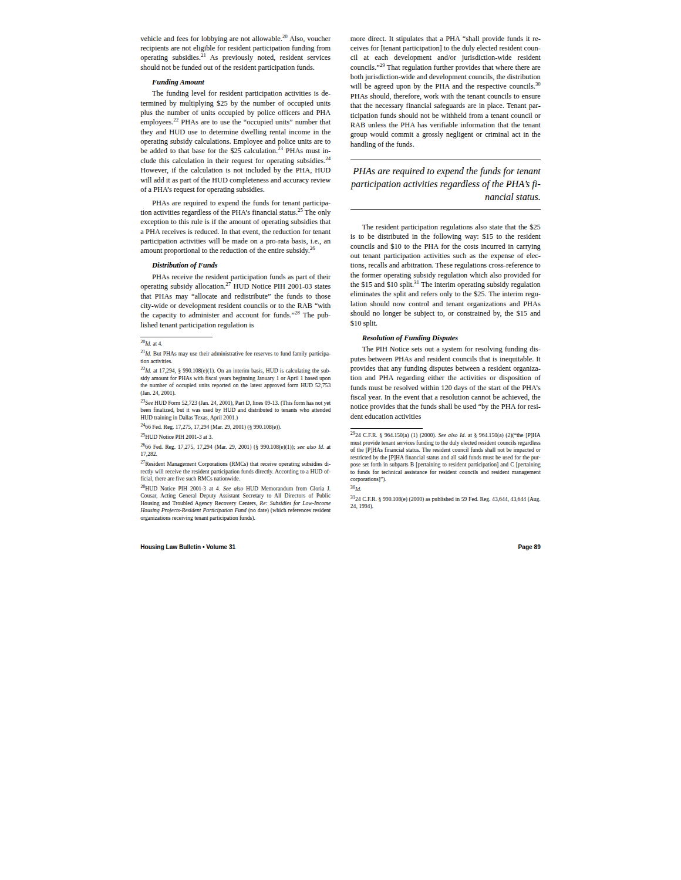vehicle and fees for lobbying are not allowable.20 Also, voucher recipients are not eligible for resident participation funding from operating subsidies.21 As previously noted, resident services should not be funded out of the resident participation funds.
Funding Amount
The funding level for resident participation activities is determined by multiplying $25 by the number of occupied units plus the number of units occupied by police officers and PHA employees.22 PHAs are to use the “occupied units” number that they and HUD use to determine dwelling rental income in the operating subsidy calculations. Employee and police units are to be added to that base for the $25 calculation.23 PHAs must include this calculation in their request for operating subsidies.24 However, if the calculation is not included by the PHA, HUD will add it as part of the HUD completeness and accuracy review of a PHA’s request for operating subsidies.
PHAs are required to expend the funds for tenant participation activities regardless of the PHA’s financial status.25 The only exception to this rule is if the amount of operating subsidies that a PHA receives is reduced. In that event, the reduction for tenant participation activities will be made on a pro-rata basis, i.e., an amount proportional to the reduction of the entire subsidy.26
Distribution of Funds
PHAs receive the resident participation funds as part of their operating subsidy allocation.27 HUD Notice PIH 2001-03 states that PHAs may “allocate and redistribute” the funds to those city-wide or development resident councils or to the RAB “with the capacity to administer and account for funds.”28 The published tenant participation regulation is
20Id. at 4.
21Id. But PHAs may use their administrative fee reserves to fund family participation activities.
22Id. at 17,294, § 990.108(e)(1). On an interim basis, HUD is calculating the subsidy amount for PHAs with fiscal years beginning January 1 or April 1 based upon the number of occupied units reported on the latest approved form HUD 52,753 (Jan. 24, 2001).
23See HUD Form 52,723 (Jan. 24, 2001), Part D, lines 09-13. (This form has not yet been finalized, but it was used by HUD and distributed to tenants who attended HUD training in Dallas Texas, April 2001.)
2466 Fed. Reg. 17,275, 17,294 (Mar. 29, 2001) (§ 990.108(e)).
25HUD Notice PIH 2001-3 at 3.
2666 Fed. Reg. 17,275, 17,294 (Mar. 29, 2001) (§ 990.108(e)(1)); see also Id. at 17,282.
27Resident Management Corporations (RMCs) that receive operating subsidies directly will receive the resident participation funds directly. According to a HUD official, there are five such RMCs nationwide.
28HUD Notice PIH 2001-3 at 4. See also HUD Memorandum from Gloria J. Cousar, Acting General Deputy Assistant Secretary to All Directors of Public Housing and Troubled Agency Recovery Centers, Re: Subsidies for Low-Income Housing Projects-Resident Participation Fund (no date) (which references resident organizations receiving tenant participation funds).
more direct. It stipulates that a PHA “shall provide funds it receives for [tenant participation] to the duly elected resident council at each development and/or jurisdiction-wide resident councils.”29 That regulation further provides that where there are both jurisdiction-wide and development councils, the distribution will be agreed upon by the PHA and the respective councils.30 PHAs should, therefore, work with the tenant councils to ensure that the necessary financial safeguards are in place. Tenant participation funds should not be withheld from a tenant council or RAB unless the PHA has verifiable information that the tenant group would commit a grossly negligent or criminal act in the handling of the funds.
PHAs are required to expend the funds for tenant participation activities regardless of the PHA’s financial status.
The resident participation regulations also state that the $25 is to be distributed in the following way: $15 to the resident councils and $10 to the PHA for the costs incurred in carrying out tenant participation activities such as the expense of elections, recalls and arbitration. These regulations cross-reference to the former operating subsidy regulation which also provided for the $15 and $10 split.31 The interim operating subsidy regulation eliminates the split and refers only to the $25. The interim regulation should now control and tenant organizations and PHAs should no longer be subject to, or constrained by, the $15 and $10 split.
Resolution of Funding Disputes
The PIH Notice sets out a system for resolving funding disputes between PHAs and resident councils that is inequitable. It provides that any funding disputes between a resident organization and PHA regarding either the activities or disposition of funds must be resolved within 120 days of the start of the PHA’s fiscal year. In the event that a resolution cannot be achieved, the notice provides that the funds shall be used “by the PHA for resident education activities
2924 C.F.R. § 964.150(a) (1) (2000). See also Id. at § 964.150(a) (2)(“the [P]HA must provide tenant services funding to the duly elected resident councils regardless of the [P]HAs financial status. The resident council funds shall not be impacted or restricted by the [P]HA financial status and all said funds must be used for the purpose set forth in subparts B [pertaining to resident participation] and C [pertaining to funds for technical assistance for resident councils and resident management corporations]”).
30Id.
3124 C.F.R. § 990.108(e) (2000) as published in 59 Fed. Reg. 43,644, 43,644 (Aug. 24, 1994).
Housing Law Bulletin • Volume 31
Page 89